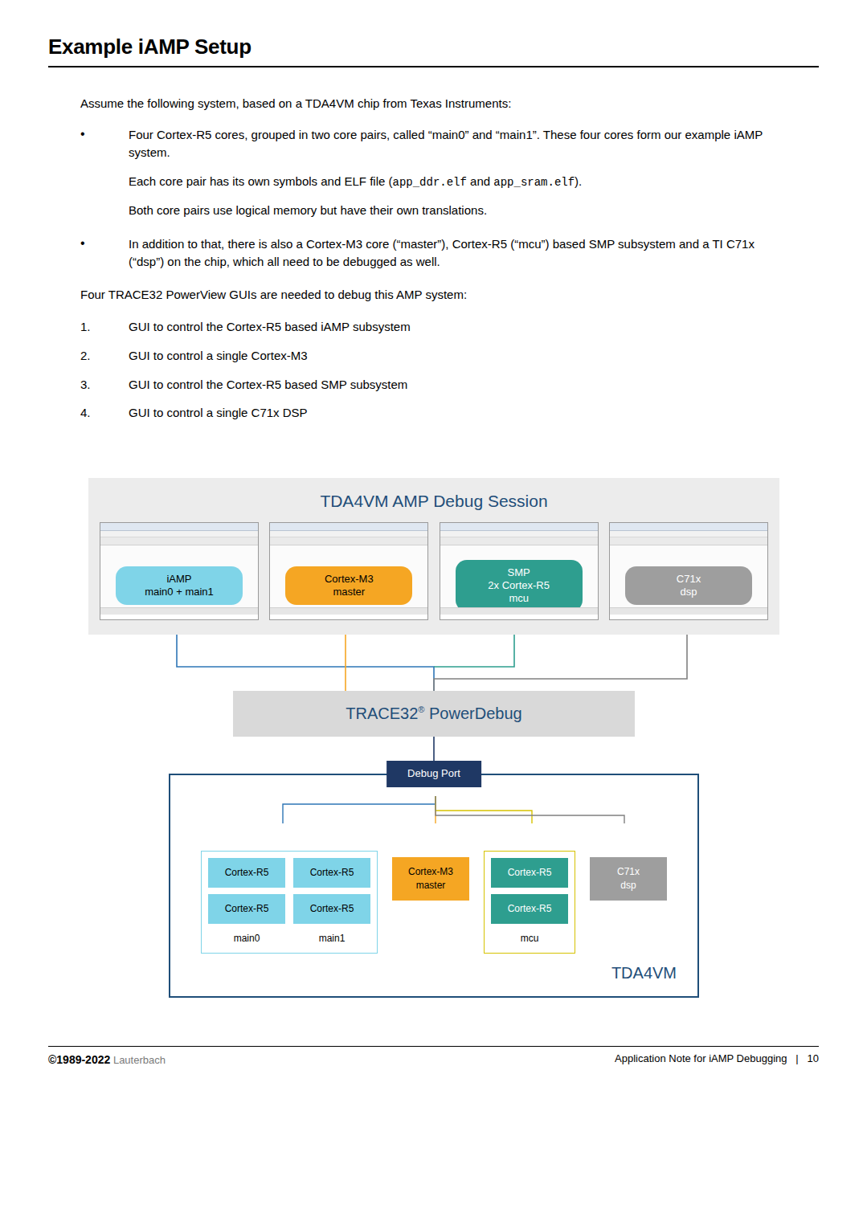Example iAMP Setup
Assume the following system, based on a TDA4VM chip from Texas Instruments:
•
Four Cortex-R5 cores, grouped in two core pairs, called “main0” and “main1”. These four cores form our example iAMP system.
Each core pair has its own symbols and ELF file (app_ddr.elf and app_sram.elf).
Both core pairs use logical memory but have their own translations.
•
In addition to that, there is also a Cortex-M3 core (“master”), Cortex-R5 (“mcu”) based SMP subsystem and a TI C71x (“dsp”) on the chip, which all need to be debugged as well.
Four TRACE32 PowerView GUIs are needed to debug this AMP system:
1.
GUI to control the Cortex-R5 based iAMP subsystem
2.
GUI to control a single Cortex-M3
3.
GUI to control the Cortex-R5 based SMP subsystem
4.
GUI to control a single C71x DSP
TDA4VM AMP Debug Session
iAMP
main0 + main1
Cortex-M3
master
SMP
2x Cortex-R5
mcu
C71x
dsp
TRACE32® PowerDebug
Debug Port
Cortex-R5
Cortex-R5
main0
Cortex-R5
Cortex-R5
main1
Cortex-M3
master
Cortex-R5
Cortex-R5
mcu
C71x
dsp
TDA4VM
©1989-2022 Lauterbach
Application Note for iAMP Debugging | 10